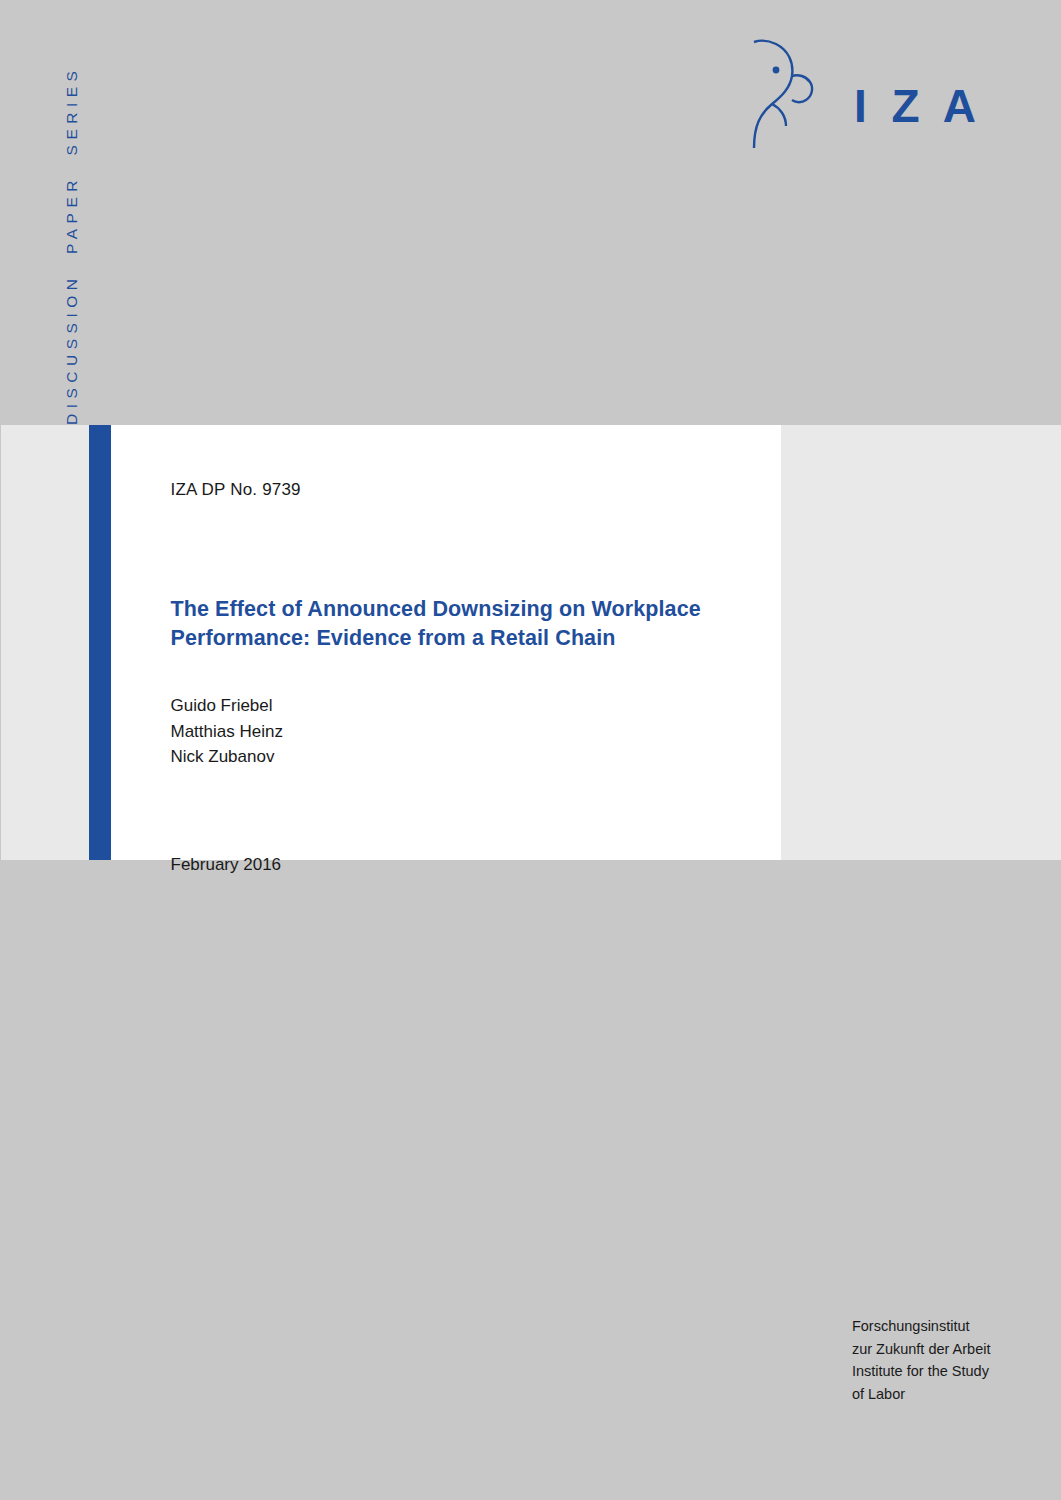I Z A
DISCUSSION PAPER SERIES
IZA DP No. 9739
The Effect of Announced Downsizing on Workplace
Performance: Evidence from a Retail Chain
Guido Friebel
Matthias Heinz
Nick Zubanov
February 2016
Forschungsinstitut
zur Zukunft der Arbeit
Institute for the Study
of Labor